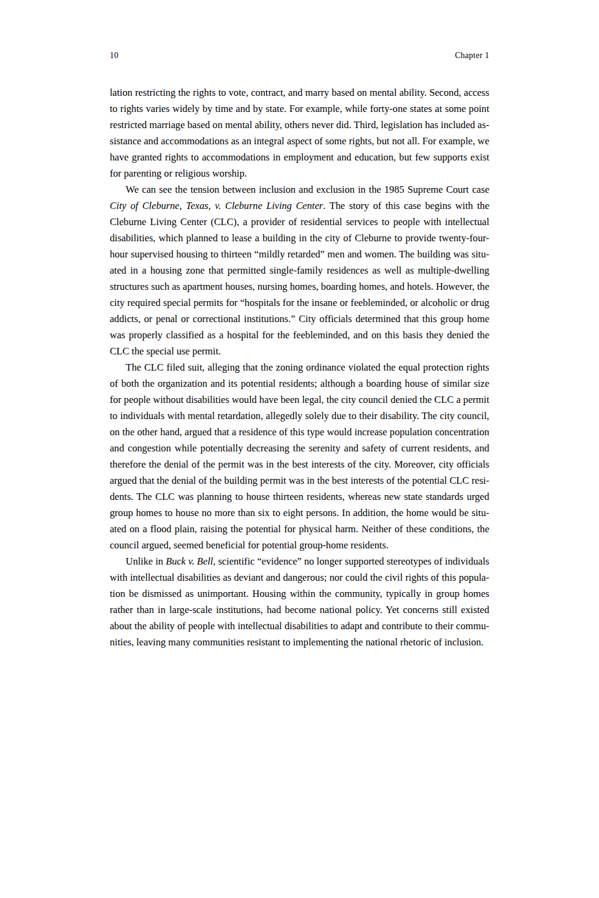10 Chapter 1
lation restricting the rights to vote, contract, and marry based on mental ability. Second, access to rights varies widely by time and by state. For example, while forty-one states at some point restricted marriage based on mental ability, others never did. Third, legislation has included assistance and accommodations as an integral aspect of some rights, but not all. For example, we have granted rights to accommodations in employment and education, but few supports exist for parenting or religious worship.
We can see the tension between inclusion and exclusion in the 1985 Supreme Court case City of Cleburne, Texas, v. Cleburne Living Center. The story of this case begins with the Cleburne Living Center (CLC), a provider of residential services to people with intellectual disabilities, which planned to lease a building in the city of Cleburne to provide twenty-four-hour supervised housing to thirteen “mildly retarded” men and women. The building was situated in a housing zone that permitted single-family residences as well as multiple-dwelling structures such as apartment houses, nursing homes, boarding homes, and hotels. However, the city required special permits for “hospitals for the insane or feebleminded, or alcoholic or drug addicts, or penal or correctional institutions.” City officials determined that this group home was properly classified as a hospital for the feebleminded, and on this basis they denied the CLC the special use permit.
The CLC filed suit, alleging that the zoning ordinance violated the equal protection rights of both the organization and its potential residents; although a boarding house of similar size for people without disabilities would have been legal, the city council denied the CLC a permit to individuals with mental retardation, allegedly solely due to their disability. The city council, on the other hand, argued that a residence of this type would increase population concentration and congestion while potentially decreasing the serenity and safety of current residents, and therefore the denial of the permit was in the best interests of the city. Moreover, city officials argued that the denial of the building permit was in the best interests of the potential CLC residents. The CLC was planning to house thirteen residents, whereas new state standards urged group homes to house no more than six to eight persons. In addition, the home would be situated on a flood plain, raising the potential for physical harm. Neither of these conditions, the council argued, seemed beneficial for potential group-home residents.
Unlike in Buck v. Bell, scientific “evidence” no longer supported stereotypes of individuals with intellectual disabilities as deviant and dangerous; nor could the civil rights of this population be dismissed as unimportant. Housing within the community, typically in group homes rather than in large-scale institutions, had become national policy. Yet concerns still existed about the ability of people with intellectual disabilities to adapt and contribute to their communities, leaving many communities resistant to implementing the national rhetoric of inclusion.